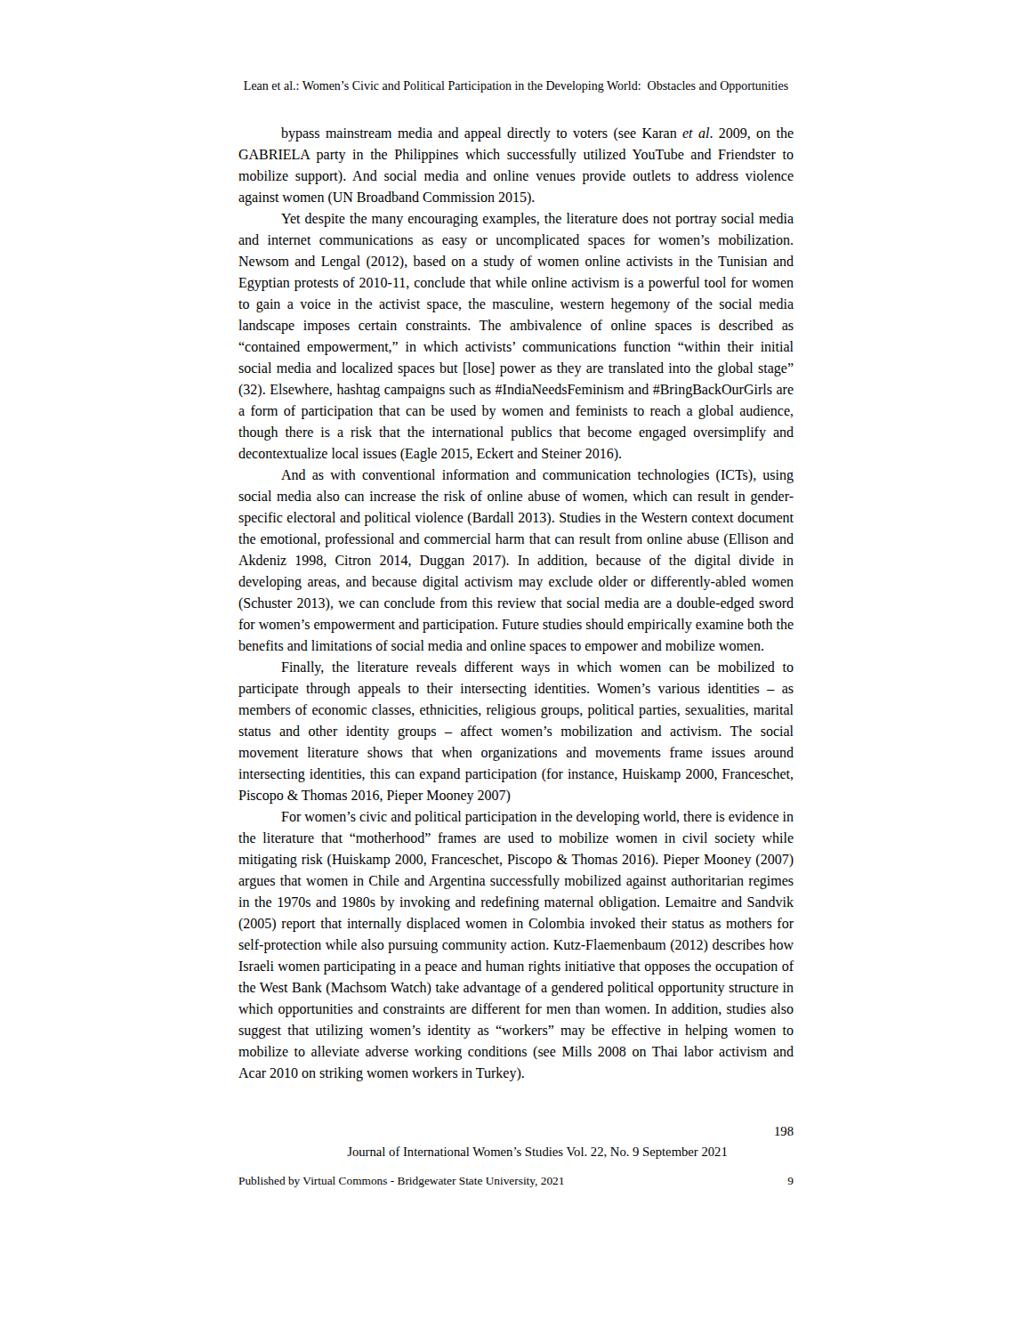Lean et al.: Women’s Civic and Political Participation in the Developing World: Obstacles and Opportunities
bypass mainstream media and appeal directly to voters (see Karan et al. 2009, on the GABRIELA party in the Philippines which successfully utilized YouTube and Friendster to mobilize support). And social media and online venues provide outlets to address violence against women (UN Broadband Commission 2015).
Yet despite the many encouraging examples, the literature does not portray social media and internet communications as easy or uncomplicated spaces for women’s mobilization. Newsom and Lengal (2012), based on a study of women online activists in the Tunisian and Egyptian protests of 2010-11, conclude that while online activism is a powerful tool for women to gain a voice in the activist space, the masculine, western hegemony of the social media landscape imposes certain constraints. The ambivalence of online spaces is described as “contained empowerment,” in which activists’ communications function “within their initial social media and localized spaces but [lose] power as they are translated into the global stage” (32). Elsewhere, hashtag campaigns such as #IndiaNeedsFeminism and #BringBackOurGirls are a form of participation that can be used by women and feminists to reach a global audience, though there is a risk that the international publics that become engaged oversimplify and decontextualize local issues (Eagle 2015, Eckert and Steiner 2016).
And as with conventional information and communication technologies (ICTs), using social media also can increase the risk of online abuse of women, which can result in gender-specific electoral and political violence (Bardall 2013). Studies in the Western context document the emotional, professional and commercial harm that can result from online abuse (Ellison and Akdeniz 1998, Citron 2014, Duggan 2017). In addition, because of the digital divide in developing areas, and because digital activism may exclude older or differently-abled women (Schuster 2013), we can conclude from this review that social media are a double-edged sword for women’s empowerment and participation. Future studies should empirically examine both the benefits and limitations of social media and online spaces to empower and mobilize women.
Finally, the literature reveals different ways in which women can be mobilized to participate through appeals to their intersecting identities. Women’s various identities – as members of economic classes, ethnicities, religious groups, political parties, sexualities, marital status and other identity groups – affect women’s mobilization and activism. The social movement literature shows that when organizations and movements frame issues around intersecting identities, this can expand participation (for instance, Huiskamp 2000, Franceschet, Piscopo & Thomas 2016, Pieper Mooney 2007)
For women’s civic and political participation in the developing world, there is evidence in the literature that “motherhood” frames are used to mobilize women in civil society while mitigating risk (Huiskamp 2000, Franceschet, Piscopo & Thomas 2016). Pieper Mooney (2007) argues that women in Chile and Argentina successfully mobilized against authoritarian regimes in the 1970s and 1980s by invoking and redefining maternal obligation. Lemaitre and Sandvik (2005) report that internally displaced women in Colombia invoked their status as mothers for self-protection while also pursuing community action. Kutz-Flaemenbaum (2012) describes how Israeli women participating in a peace and human rights initiative that opposes the occupation of the West Bank (Machsom Watch) take advantage of a gendered political opportunity structure in which opportunities and constraints are different for men than women. In addition, studies also suggest that utilizing women’s identity as “workers” may be effective in helping women to mobilize to alleviate adverse working conditions (see Mills 2008 on Thai labor activism and Acar 2010 on striking women workers in Turkey).
198
Journal of International Women’s Studies Vol. 22, No. 9 September 2021
Published by Virtual Commons - Bridgewater State University, 2021
9